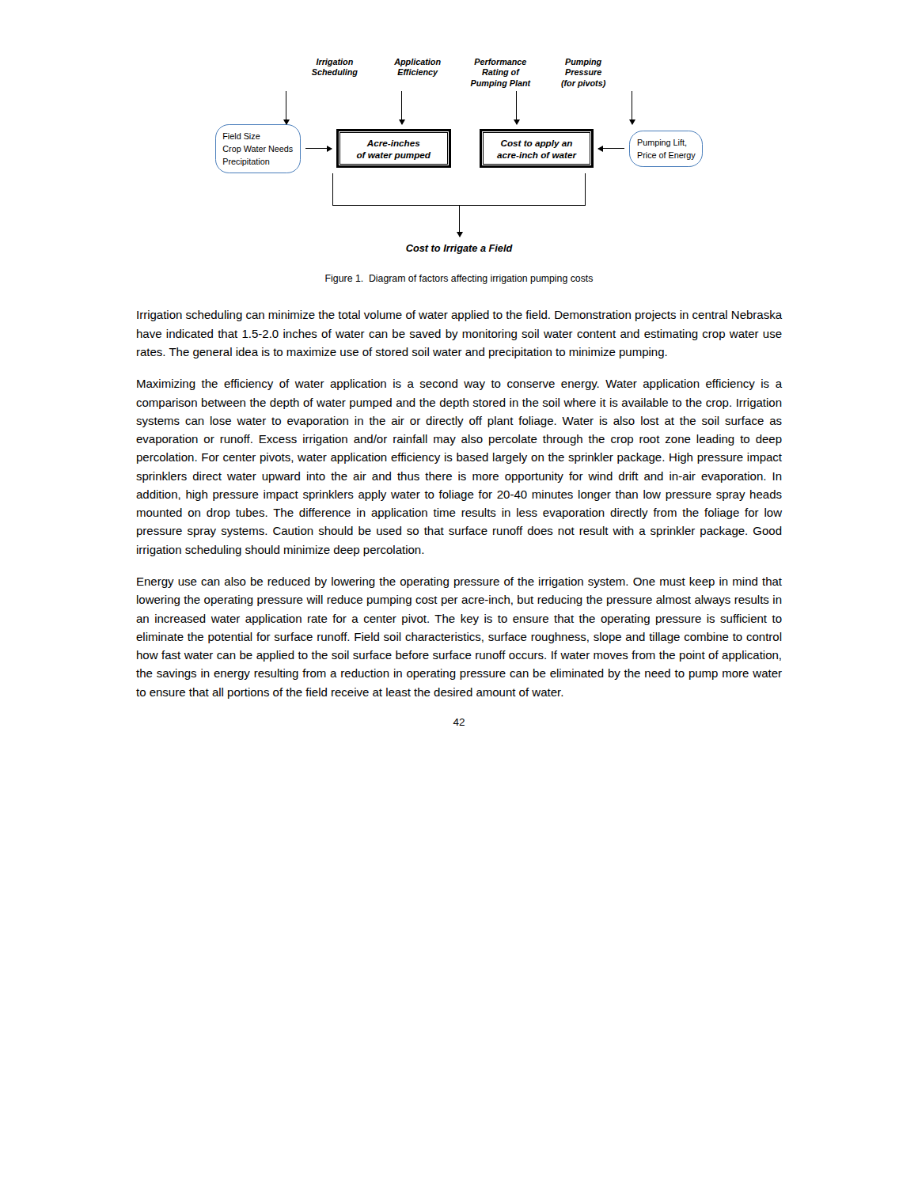Irrigation
Scheduling
Application
Efficiency
Performance
Rating of
Pumping Plant
Pumping
Pressure
(for pivots)
Field Size
Crop Water Needs
Precipitation
Acre-inches
of water pumped
Cost to apply an
acre-inch of water
Pumping Lift,
Price of Energy
Cost to Irrigate a Field
Figure 1. Diagram of factors affecting irrigation pumping costs
Irrigation scheduling can minimize the total volume of water applied to the field. Demonstration projects in central Nebraska have indicated that 1.5-2.0 inches of water can be saved by monitoring soil water content and estimating crop water use rates. The general idea is to maximize use of stored soil water and precipitation to minimize pumping.
Maximizing the efficiency of water application is a second way to conserve energy. Water application efficiency is a comparison between the depth of water pumped and the depth stored in the soil where it is available to the crop. Irrigation systems can lose water to evaporation in the air or directly off plant foliage. Water is also lost at the soil surface as evaporation or runoff. Excess irrigation and/or rainfall may also percolate through the crop root zone leading to deep percolation. For center pivots, water application efficiency is based largely on the sprinkler package. High pressure impact sprinklers direct water upward into the air and thus there is more opportunity for wind drift and in-air evaporation. In addition, high pressure impact sprinklers apply water to foliage for 20-40 minutes longer than low pressure spray heads mounted on drop tubes. The difference in application time results in less evaporation directly from the foliage for low pressure spray systems. Caution should be used so that surface runoff does not result with a sprinkler package. Good irrigation scheduling should minimize deep percolation.
Energy use can also be reduced by lowering the operating pressure of the irrigation system. One must keep in mind that lowering the operating pressure will reduce pumping cost per acre-inch, but reducing the pressure almost always results in an increased water application rate for a center pivot. The key is to ensure that the operating pressure is sufficient to eliminate the potential for surface runoff. Field soil characteristics, surface roughness, slope and tillage combine to control how fast water can be applied to the soil surface before surface runoff occurs. If water moves from the point of application, the savings in energy resulting from a reduction in operating pressure can be eliminated by the need to pump more water to ensure that all portions of the field receive at least the desired amount of water.
42